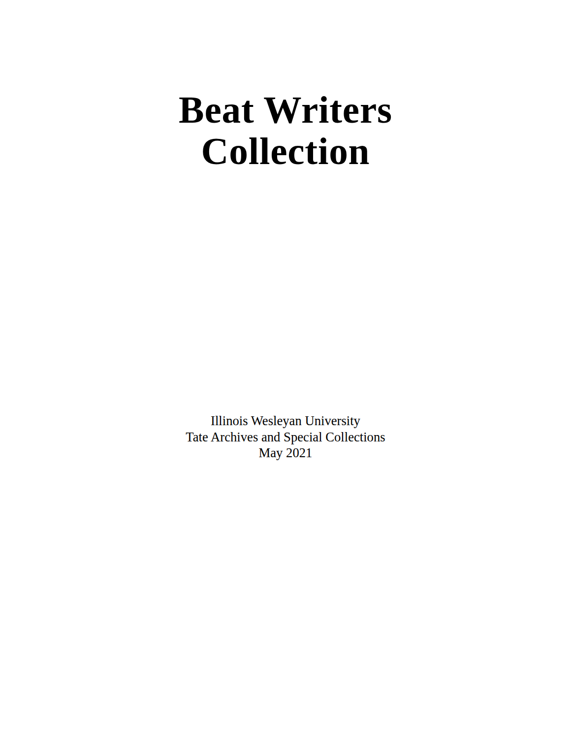Beat Writers
Collection
Illinois Wesleyan University
Tate Archives and Special Collections
May 2021